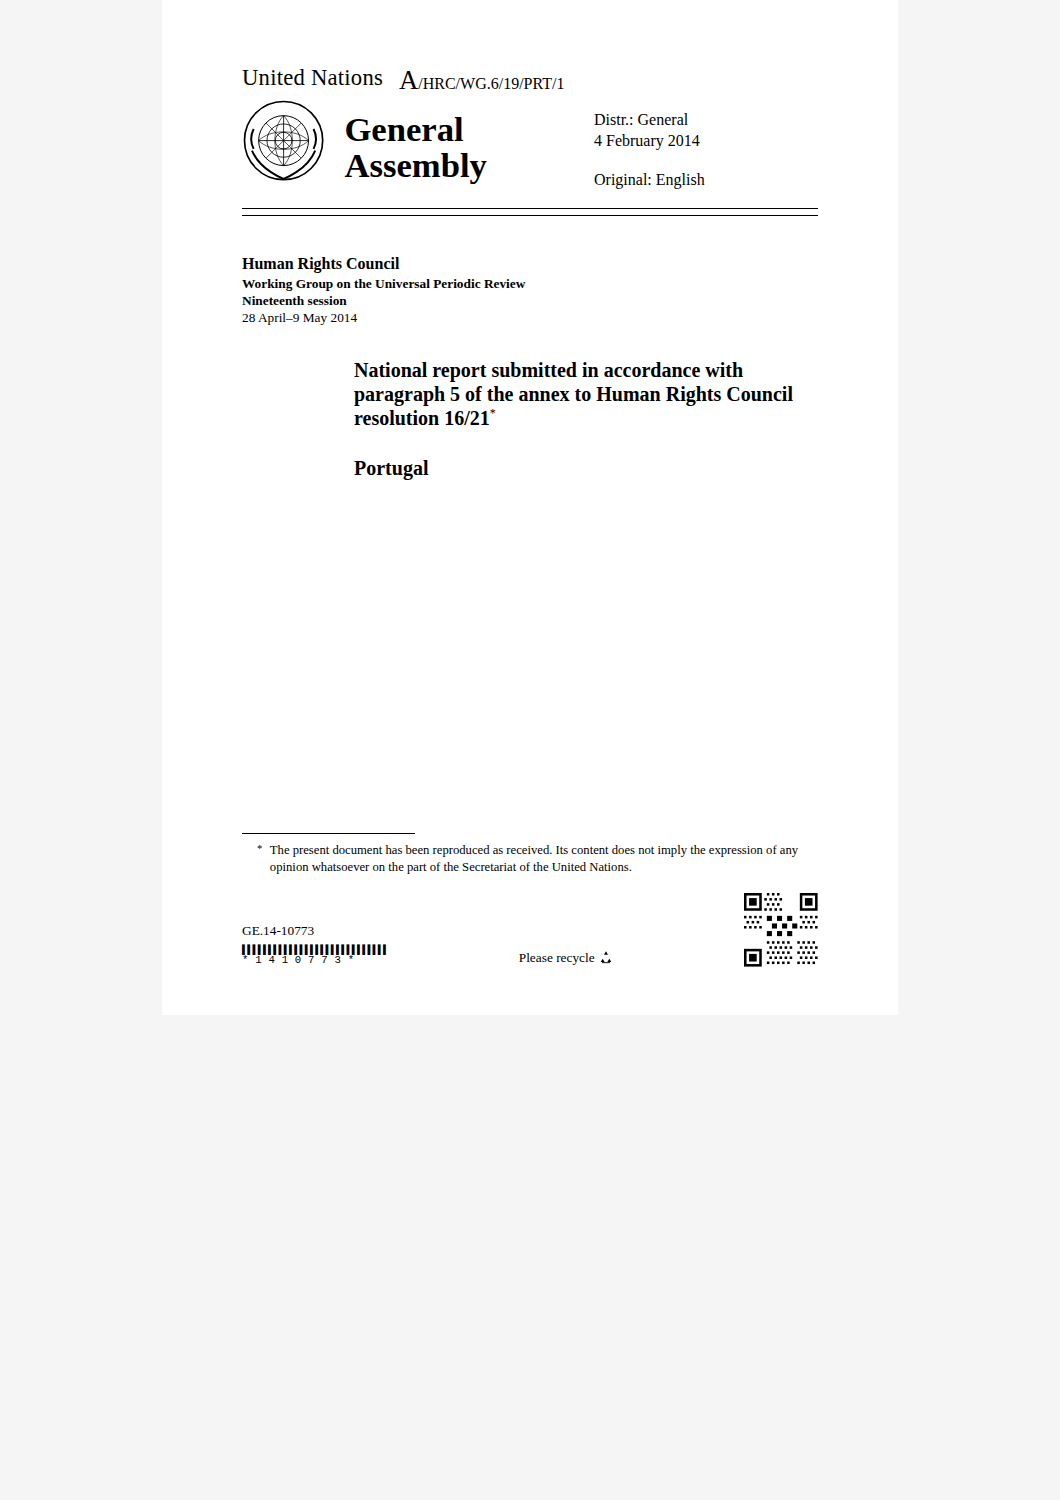United Nations
A/HRC/WG.6/19/PRT/1
General Assembly
Distr.: General
4 February 2014
Original: English
Human Rights Council
Working Group on the Universal Periodic Review
Nineteenth session
28 April–9 May 2014
National report submitted in accordance with paragraph 5 of the annex to Human Rights Council resolution 16/21*
Portugal
*
The present document has been reproduced as received. Its content does not imply the expression of any opinion whatsoever on the part of the Secretariat of the United Nations.
GE.14-10773
▌▌▌▌▌▌▌▌▌▌▌▌▌▌▌▌▌▌▌▌▌▌▌▌▌▌▌▌ * 1 4 1 0 7 7 3 *
Please recycle